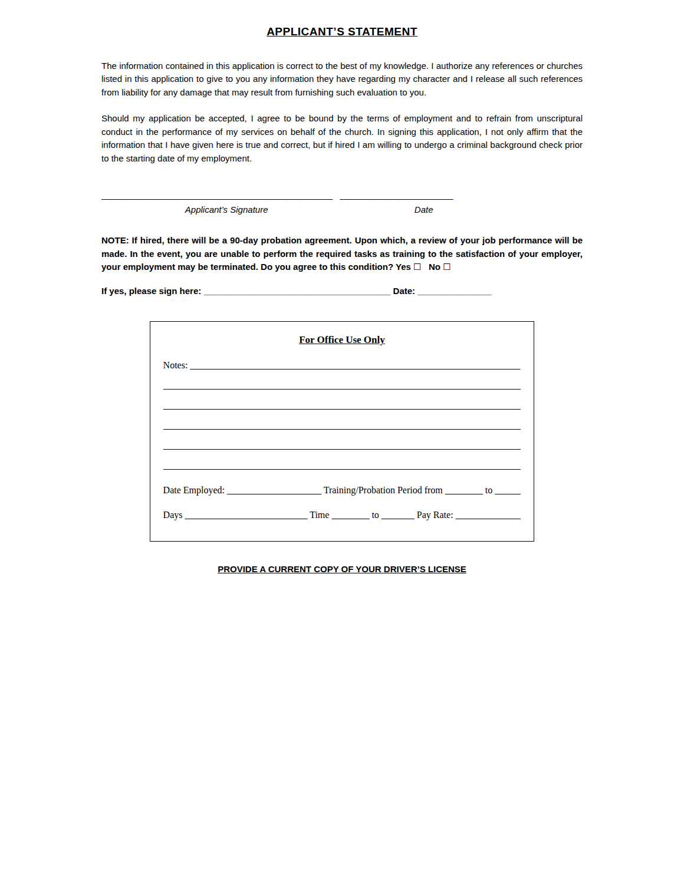APPLICANT’S STATEMENT
The information contained in this application is correct to the best of my knowledge. I authorize any references or churches listed in this application to give to you any information they have regarding my character and I release all such references from liability for any damage that may result from furnishing such evaluation to you.
Should my application be accepted, I agree to be bound by the terms of employment and to refrain from unscriptural conduct in the performance of my services on behalf of the church. In signing this application, I not only affirm that the information that I have given here is true and correct, but if hired I am willing to undergo a criminal background check prior to the starting date of my employment.
_______________________________________________ _______________________
Applicant’s Signature Date
NOTE: If hired, there will be a 90-day probation agreement. Upon which, a review of your job performance will be made. In the event, you are unable to perform the required tasks as training to the satisfaction of your employer, your employment may be terminated. Do you agree to this condition? Yes ☐ No ☐
If yes, please sign here: ______________________________________ Date: _______________
For Office Use Only
Notes: ______________________________________________________________________
_____________________________________________________________________________
_____________________________________________________________________________
_____________________________________________________________________________
_____________________________________________________________________________
_____________________________________________________________________________
Date Employed: ____________________ Training/Probation Period from ________ to _______
Days __________________________ Time ________ to _______ Pay Rate: ______________
PROVIDE A CURRENT COPY OF YOUR DRIVER’S LICENSE